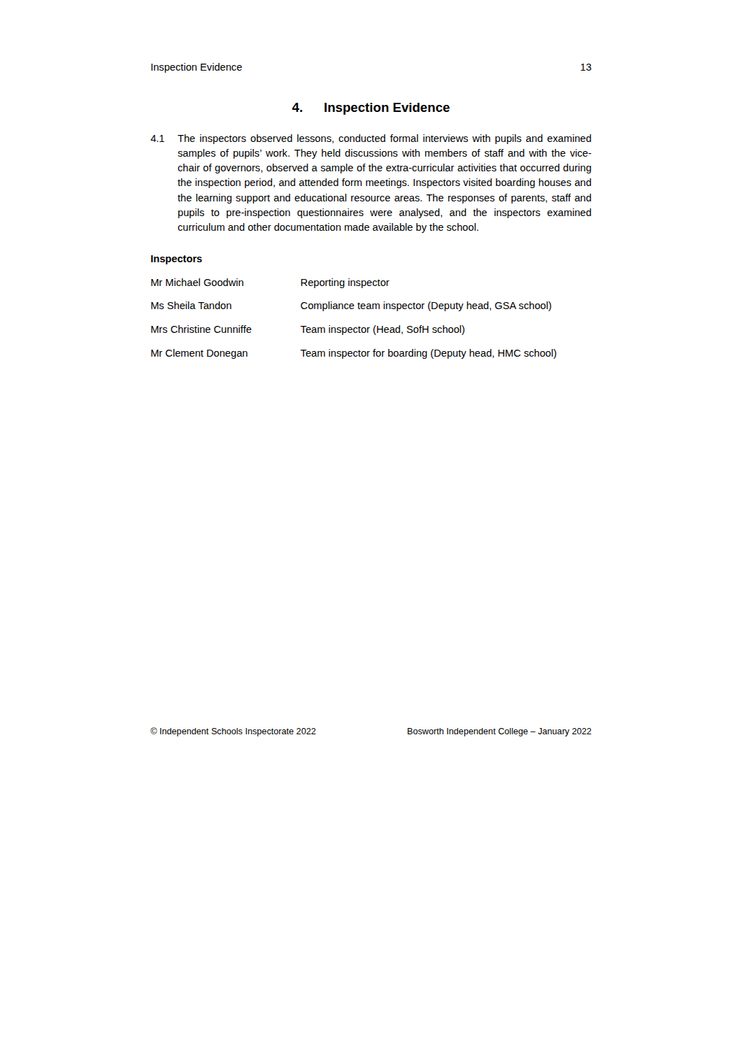Inspection Evidence 13
4. Inspection Evidence
4.1
The inspectors observed lessons, conducted formal interviews with pupils and examined samples of pupils’ work. They held discussions with members of staff and with the vice-chair of governors, observed a sample of the extra-curricular activities that occurred during the inspection period, and attended form meetings. Inspectors visited boarding houses and the learning support and educational resource areas. The responses of parents, staff and pupils to pre-inspection questionnaires were analysed, and the inspectors examined curriculum and other documentation made available by the school.
Inspectors
| Mr Michael Goodwin | Reporting inspector |
| Ms Sheila Tandon | Compliance team inspector (Deputy head, GSA school) |
| Mrs Christine Cunniffe | Team inspector (Head, SofH school) |
| Mr Clement Donegan | Team inspector for boarding (Deputy head, HMC school) |
© Independent Schools Inspectorate 2022 Bosworth Independent College – January 2022